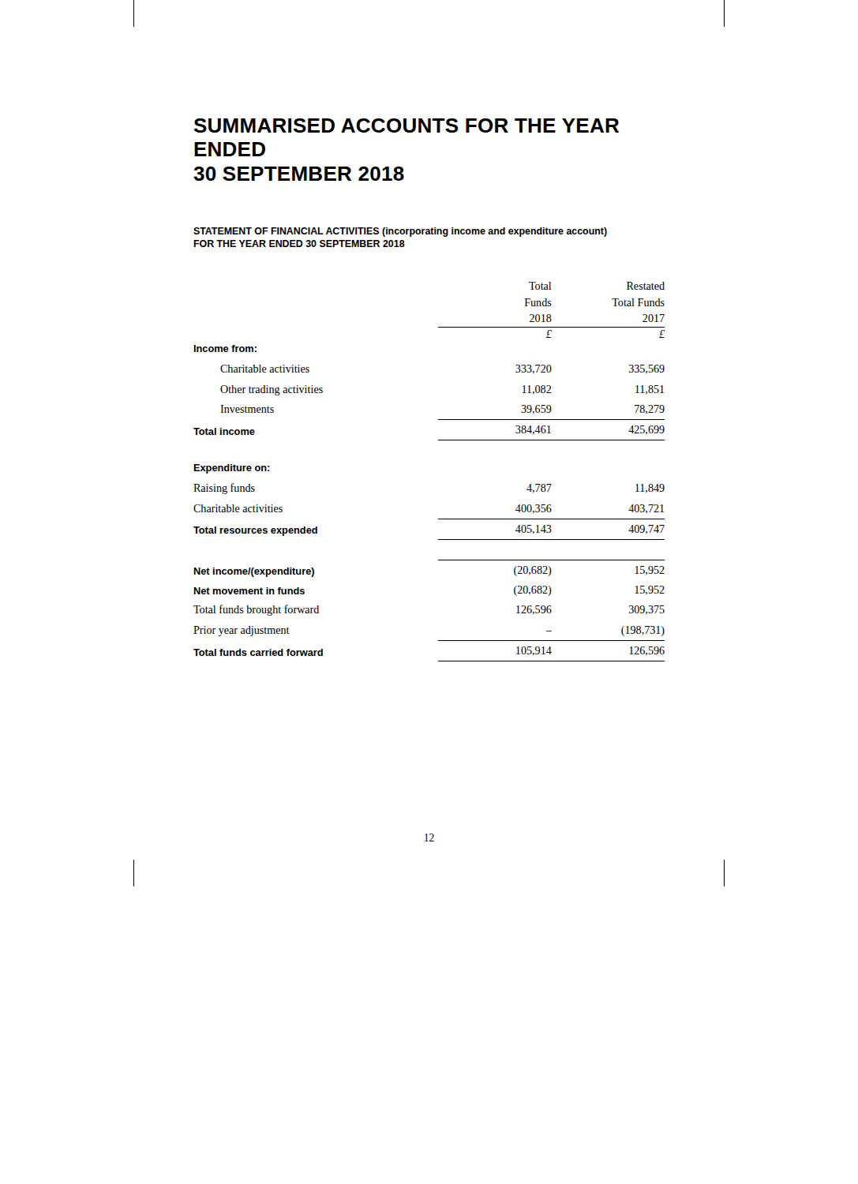Summarised accounts for the year ended
30 September 2018
Statement of financial activities (incorporating income and expenditure account)
for the year ended 30 September 2018
| | Total | Restated |
| | Funds | Total Funds |
| | 2018 | 2017 |
| | £ | £ |
| Income from: | | |
| Charitable activities | 333,720 | 335,569 |
| Other trading activities | 11,082 | 11,851 |
| Investments | 39,659 | 78,279 |
| Total income | 384,461 | 425,699 |
| Expenditure on: | | |
| Raising funds | 4,787 | 11,849 |
| Charitable activities | 400,356 | 403,721 |
| Total resources expended | 405,143 | 409,747 |
| Net income/(expenditure) | (20,682) | 15,952 |
| Net movement in funds | (20,682) | 15,952 |
| Total funds brought forward | 126,596 | 309,375 |
| Prior year adjustment | – | (198,731) |
| Total funds carried forward | 105,914 | 126,596 |
12